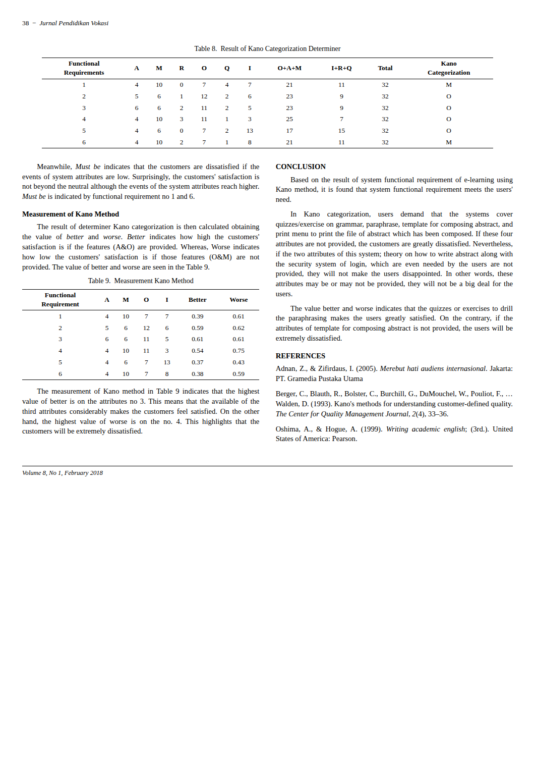38 − Jurnal Pendidikan Vokasi
Table 8. Result of Kano Categorization Determiner
| Functional Requirements | A | M | R | O | Q | I | O+A+M | I+R+Q | Total | Kano Categorization |
| --- | --- | --- | --- | --- | --- | --- | --- | --- | --- | --- |
| 1 | 4 | 10 | 0 | 7 | 4 | 7 | 21 | 11 | 32 | M |
| 2 | 5 | 6 | 1 | 12 | 2 | 6 | 23 | 9 | 32 | O |
| 3 | 6 | 6 | 2 | 11 | 2 | 5 | 23 | 9 | 32 | O |
| 4 | 4 | 10 | 3 | 11 | 1 | 3 | 25 | 7 | 32 | O |
| 5 | 4 | 6 | 0 | 7 | 2 | 13 | 17 | 15 | 32 | O |
| 6 | 4 | 10 | 2 | 7 | 1 | 8 | 21 | 11 | 32 | M |
Meanwhile, Must be indicates that the customers are dissatisfied if the events of system attributes are low. Surprisingly, the customers' satisfaction is not beyond the neutral although the events of the system attributes reach higher. Must be is indicated by functional requirement no 1 and 6.
Measurement of Kano Method
The result of determiner Kano categorization is then calculated obtaining the value of better and worse. Better indicates how high the customers' satisfaction is if the features (A&O) are provided. Whereas, Worse indicates how low the customers' satisfaction is if those features (O&M) are not provided. The value of better and worse are seen in the Table 9.
Table 9. Measurement Kano Method
| Functional Requirement | A | M | O | I | Better | Worse |
| --- | --- | --- | --- | --- | --- | --- |
| 1 | 4 | 10 | 7 | 7 | 0.39 | 0.61 |
| 2 | 5 | 6 | 12 | 6 | 0.59 | 0.62 |
| 3 | 6 | 6 | 11 | 5 | 0.61 | 0.61 |
| 4 | 4 | 10 | 11 | 3 | 0.54 | 0.75 |
| 5 | 4 | 6 | 7 | 13 | 0.37 | 0.43 |
| 6 | 4 | 10 | 7 | 8 | 0.38 | 0.59 |
The measurement of Kano method in Table 9 indicates that the highest value of better is on the attributes no 3. This means that the available of the third attributes considerably makes the customers feel satisfied. On the other hand, the highest value of worse is on the no. 4. This highlights that the customers will be extremely dissatisfied.
Conclusion
Based on the result of system functional requirement of e-learning using Kano method, it is found that system functional requirement meets the users' need.
In Kano categorization, users demand that the systems cover quizzes/exercise on grammar, paraphrase, template for composing abstract, and print menu to print the file of abstract which has been composed. If these four attributes are not provided, the customers are greatly dissatisfied. Nevertheless, if the two attributes of this system; theory on how to write abstract along with the security system of login, which are even needed by the users are not provided, they will not make the users disappointed. In other words, these attributes may be or may not be provided, they will not be a big deal for the users.
The value better and worse indicates that the quizzes or exercises to drill the paraphrasing makes the users greatly satisfied. On the contrary, if the attributes of template for composing abstract is not provided, the users will be extremely dissatisfied.
References
Adnan, Z., & Zifirdaus, I. (2005). Merebut hati audiens internasional. Jakarta: PT. Gramedia Pustaka Utama
Berger, C., Blauth, R., Bolster, C., Burchill, G., DuMouchel, W., Pouliot, F., … Walden, D. (1993). Kano's methods for understanding customer-defined quality. The Center for Quality Management Journal, 2(4), 33–36.
Oshima, A., & Hogue, A. (1999). Writing academic english; (3rd.). United States of America: Pearson.
Volume 8, No 1, February 2018